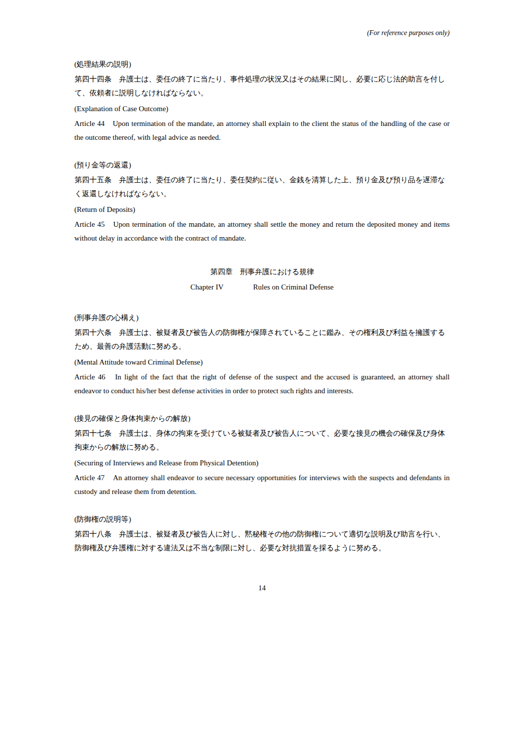(For reference purposes only)
(処理結果の説明)
第四十四条　弁護士は、委任の終了に当たり、事件処理の状況又はその結果に関し、必要に応じ法的助言を付して、依頼者に説明しなければならない。
(Explanation of Case Outcome)
Article 44　Upon termination of the mandate, an attorney shall explain to the client the status of the handling of the case or the outcome thereof, with legal advice as needed.
(預り金等の返還)
第四十五条　弁護士は、委任の終了に当たり、委任契約に従い、金銭を清算した上、預り金及び預り品を遅滞なく返還しなければならない。
(Return of Deposits)
Article 45　Upon termination of the mandate, an attorney shall settle the money and return the deposited money and items without delay in accordance with the contract of mandate.
第四章　刑事弁護における規律
Chapter IV Rules on Criminal Defense
(刑事弁護の心構え)
第四十六条　弁護士は、被疑者及び被告人の防御権が保障されていることに鑑み、その権利及び利益を擁護するため、最善の弁護活動に努める。
(Mental Attitude toward Criminal Defense)
Article 46　In light of the fact that the right of defense of the suspect and the accused is guaranteed, an attorney shall endeavor to conduct his/her best defense activities in order to protect such rights and interests.
(接見の確保と身体拘束からの解放)
第四十七条　弁護士は、身体の拘束を受けている被疑者及び被告人について、必要な接見の機会の確保及び身体拘束からの解放に努める。
(Securing of Interviews and Release from Physical Detention)
Article 47　An attorney shall endeavor to secure necessary opportunities for interviews with the suspects and defendants in custody and release them from detention.
(防御権の説明等)
第四十八条　弁護士は、被疑者及び被告人に対し、黙秘権その他の防御権について適切な説明及び助言を行い、防御権及び弁護権に対する違法又は不当な制限に対し、必要な対抗措置を採るように努める。
14